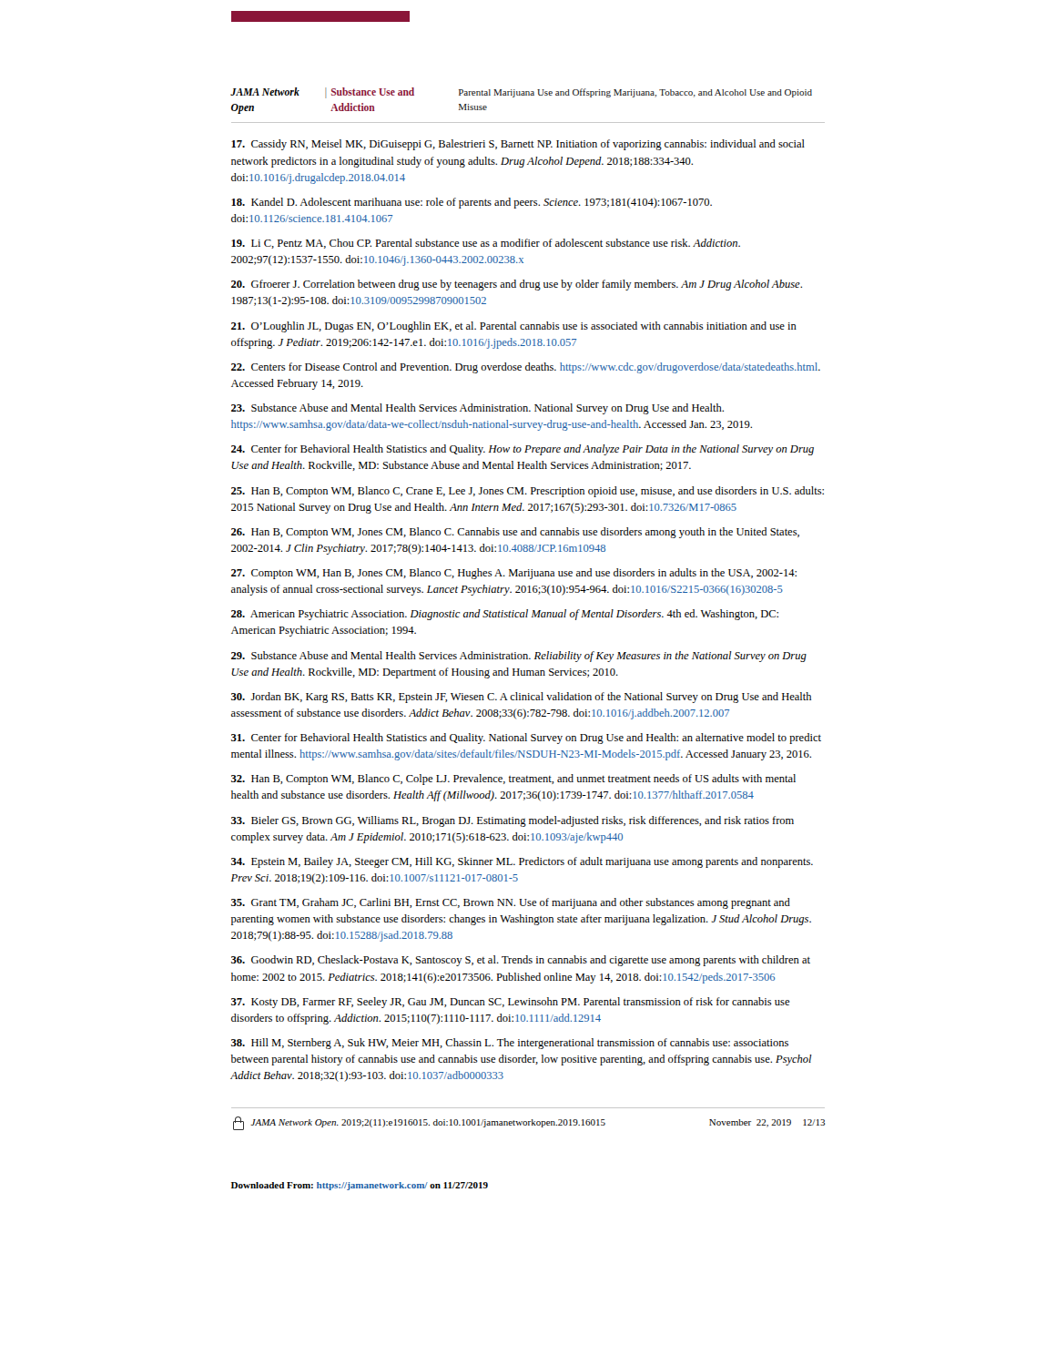JAMA Network Open | Substance Use and Addiction Parental Marijuana Use and Offspring Marijuana, Tobacco, and Alcohol Use and Opioid Misuse
17 Cassidy RN, Meisel MK, DiGuiseppi G, Balestrieri S, Barnett NP. Initiation of vaporizing cannabis: individual and social network predictors in a longitudinal study of young adults. Drug Alcohol Depend. 2018;188:334-340. doi:10.1016/j.drugalcdep.2018.04.014
18 Kandel D. Adolescent marihuana use: role of parents and peers. Science. 1973;181(4104):1067-1070. doi:10.1126/science.181.4104.1067
19 Li C, Pentz MA, Chou CP. Parental substance use as a modifier of adolescent substance use risk. Addiction. 2002;97(12):1537-1550. doi:10.1046/j.1360-0443.2002.00238.x
20 Gfroerer J. Correlation between drug use by teenagers and drug use by older family members. Am J Drug Alcohol Abuse. 1987;13(1-2):95-108. doi:10.3109/00952998709001502
21 O’Loughlin JL, Dugas EN, O’Loughlin EK, et al. Parental cannabis use is associated with cannabis initiation and use in offspring. J Pediatr. 2019;206:142-147.e1. doi:10.1016/j.jpeds.2018.10.057
22 Centers for Disease Control and Prevention. Drug overdose deaths. https://www.cdc.gov/drugoverdose/data/statedeaths.html. Accessed February 14, 2019.
23 Substance Abuse and Mental Health Services Administration. National Survey on Drug Use and Health. https://www.samhsa.gov/data/data-we-collect/nsduh-national-survey-drug-use-and-health. Accessed Jan. 23, 2019.
24 Center for Behavioral Health Statistics and Quality. How to Prepare and Analyze Pair Data in the National Survey on Drug Use and Health. Rockville, MD: Substance Abuse and Mental Health Services Administration; 2017.
25 Han B, Compton WM, Blanco C, Crane E, Lee J, Jones CM. Prescription opioid use, misuse, and use disorders in U.S. adults: 2015 National Survey on Drug Use and Health. Ann Intern Med. 2017;167(5):293-301. doi:10.7326/M17-0865
26 Han B, Compton WM, Jones CM, Blanco C. Cannabis use and cannabis use disorders among youth in the United States, 2002-2014. J Clin Psychiatry. 2017;78(9):1404-1413. doi:10.4088/JCP.16m10948
27 Compton WM, Han B, Jones CM, Blanco C, Hughes A. Marijuana use and use disorders in adults in the USA, 2002-14: analysis of annual cross-sectional surveys. Lancet Psychiatry. 2016;3(10):954-964. doi:10.1016/S2215-0366(16)30208-5
28 American Psychiatric Association. Diagnostic and Statistical Manual of Mental Disorders. 4th ed. Washington, DC: American Psychiatric Association; 1994.
29 Substance Abuse and Mental Health Services Administration. Reliability of Key Measures in the National Survey on Drug Use and Health. Rockville, MD: Department of Housing and Human Services; 2010.
30 Jordan BK, Karg RS, Batts KR, Epstein JF, Wiesen C. A clinical validation of the National Survey on Drug Use and Health assessment of substance use disorders. Addict Behav. 2008;33(6):782-798. doi:10.1016/j.addbeh.2007.12.007
31 Center for Behavioral Health Statistics and Quality. National Survey on Drug Use and Health: an alternative model to predict mental illness. https://www.samhsa.gov/data/sites/default/files/NSDUH-N23-MI-Models-2015.pdf. Accessed January 23, 2016.
32 Han B, Compton WM, Blanco C, Colpe LJ. Prevalence, treatment, and unmet treatment needs of US adults with mental health and substance use disorders. Health Aff (Millwood). 2017;36(10):1739-1747. doi:10.1377/hlthaff.2017.0584
33 Bieler GS, Brown GG, Williams RL, Brogan DJ. Estimating model-adjusted risks, risk differences, and risk ratios from complex survey data. Am J Epidemiol. 2010;171(5):618-623. doi:10.1093/aje/kwp440
34 Epstein M, Bailey JA, Steeger CM, Hill KG, Skinner ML. Predictors of adult marijuana use among parents and nonparents. Prev Sci. 2018;19(2):109-116. doi:10.1007/s11121-017-0801-5
35 Grant TM, Graham JC, Carlini BH, Ernst CC, Brown NN. Use of marijuana and other substances among pregnant and parenting women with substance use disorders: changes in Washington state after marijuana legalization. J Stud Alcohol Drugs. 2018;79(1):88-95. doi:10.15288/jsad.2018.79.88
36 Goodwin RD, Cheslack-Postava K, Santoscoy S, et al. Trends in cannabis and cigarette use among parents with children at home: 2002 to 2015. Pediatrics. 2018;141(6):e20173506. Published online May 14, 2018. doi:10.1542/peds.2017-3506
37 Kosty DB, Farmer RF, Seeley JR, Gau JM, Duncan SC, Lewinsohn PM. Parental transmission of risk for cannabis use disorders to offspring. Addiction. 2015;110(7):1110-1117. doi:10.1111/add.12914
38 Hill M, Sternberg A, Suk HW, Meier MH, Chassin L. The intergenerational transmission of cannabis use: associations between parental history of cannabis use and cannabis use disorder, low positive parenting, and offspring cannabis use. Psychol Addict Behav. 2018;32(1):93-103. doi:10.1037/adb0000333
JAMA Network Open. 2019;2(11):e1916015. doi:10.1001/jamanetworkopen.2019.16015 November 22, 2019 12/13
Downloaded From: https://jamanetwork.com/ on 11/27/2019